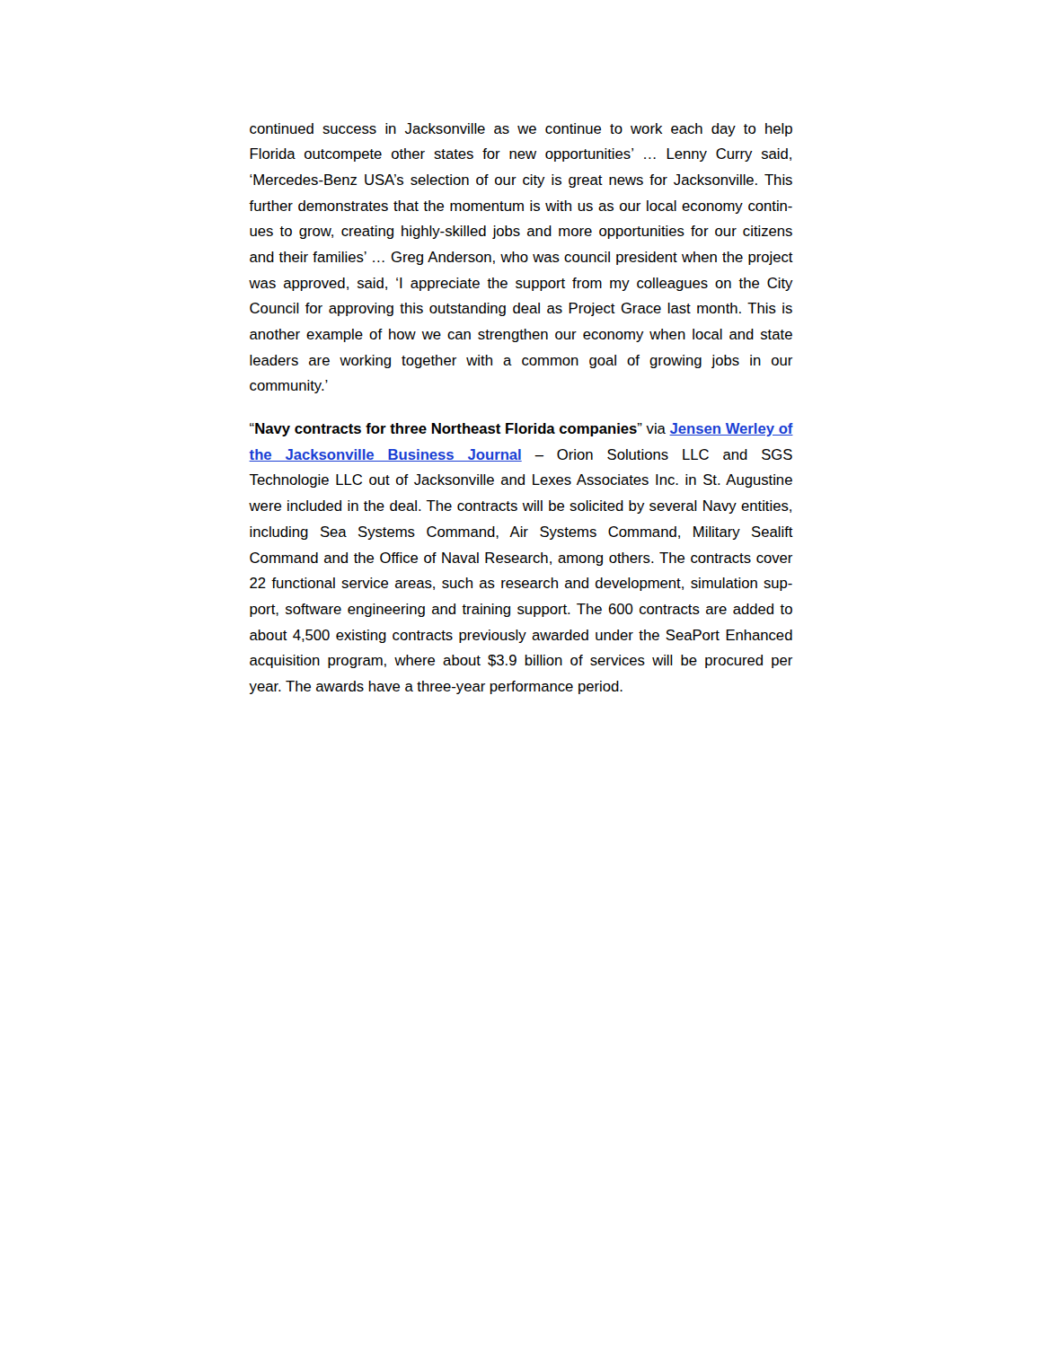continued success in Jacksonville as we continue to work each day to help Florida outcompete other states for new opportunities’ … Lenny Curry said, ‘Mercedes-Benz USA’s selection of our city is great news for Jacksonville. This further demonstrates that the momentum is with us as our local economy continues to grow, creating highly-skilled jobs and more opportunities for our citizens and their families’ … Greg Anderson, who was council president when the project was approved, said, ‘I appreciate the support from my colleagues on the City Council for approving this outstanding deal as Project Grace last month. This is another example of how we can strengthen our economy when local and state leaders are working together with a common goal of growing jobs in our community.’
“Navy contracts for three Northeast Florida companies” via Jensen Werley of the Jacksonville Business Journal – Orion Solutions LLC and SGS Technologie LLC out of Jacksonville and Lexes Associates Inc. in St. Augustine were included in the deal. The contracts will be solicited by several Navy entities, including Sea Systems Command, Air Systems Command, Military Sealift Command and the Office of Naval Research, among others. The contracts cover 22 functional service areas, such as research and development, simulation support, software engineering and training support. The 600 contracts are added to about 4,500 existing contracts previously awarded under the SeaPort Enhanced acquisition program, where about $3.9 billion of services will be procured per year. The awards have a three-year performance period.